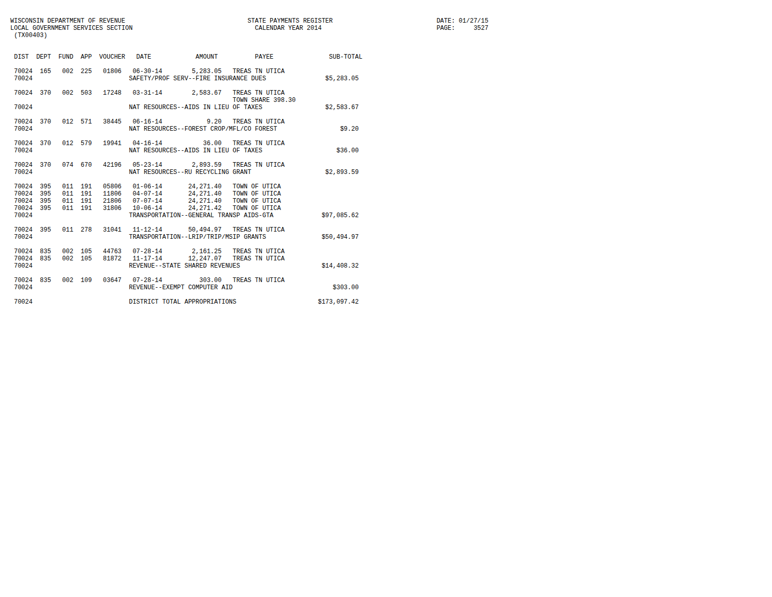WISCONSIN DEPARTMENT OF REVENUE STATE PAYMENTS REGISTER DATE: 01/27/15 LOCAL GOVERNMENT SERVICES SECTION CALENDAR YEAR 2014 PAGE: 3527 (TX00403) DIST DEPT FUND APP VOUCHER DATE AMOUNT PAYEE SUB-TOTAL 70024 165 002 225 01806 06-30-14 5,283.05 TREAS TN UTICA 70024 SAFETY/PROF SERV--FIRE INSURANCE DUES $5,283.05 70024 370 002 503 17248 03-31-14 2,583.67 TREAS TN UTICA TOWN SHARE 398.30 70024 NAT RESOURCES--AIDS IN LIEU OF TAXES $2,583.67 70024 370 012 571 38445 06-16-14 9.20 TREAS TN UTICA 70024 NAT RESOURCES--FOREST CROP/MFL/CO FOREST $9.20 70024 370 012 579 19941 04-16-14 36.00 TREAS TN UTICA 70024 NAT RESOURCES--AIDS IN LIEU OF TAXES $36.00 70024 370 074 670 42196 05-23-14 2,893.59 TREAS TN UTICA 70024 NAT RESOURCES--RU RECYCLING GRANT $2,893.59 70024 395 011 191 05806 01-06-14 24,271.40 TOWN OF UTICA 70024 395 011 191 11806 04-07-14 24,271.40 TOWN OF UTICA 70024 395 011 191 21806 07-07-14 24,271.40 TOWN OF UTICA 70024 395 011 191 31806 10-06-14 24,271.42 TOWN OF UTICA 70024 TRANSPORTATION--GENERAL TRANSP AIDS-GTA $97,085.62 70024 395 011 278 31041 11-12-14 50,494.97 TREAS TN UTICA 70024 TRANSPORTATION--LRIP/TRIP/MSIP GRANTS $50,494.97 70024 835 002 105 44763 07-28-14 2,161.25 TREAS TN UTICA 70024 835 002 105 81872 11-17-14 12,247.07 TREAS TN UTICA 70024 REVENUE--STATE SHARED REVENUES $14,408.32 70024 835 002 109 03647 07-28-14 303.00 TREAS TN UTICA 70024 REVENUE--EXEMPT COMPUTER AID $303.00 70024 DISTRICT TOTAL APPROPRIATIONS $173,097.42